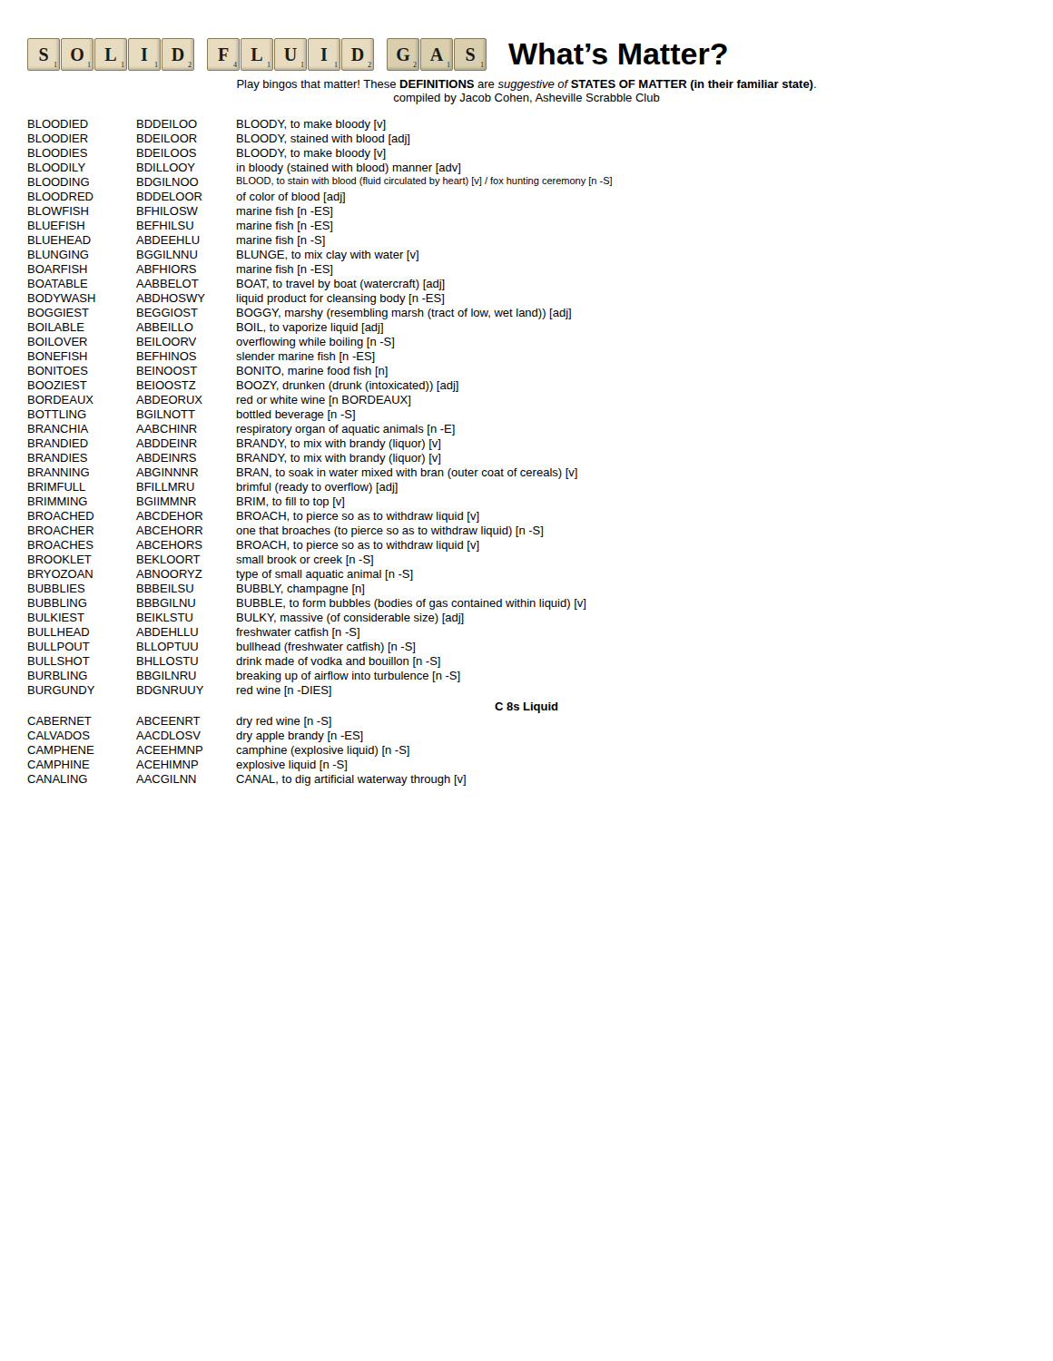S1
O1
L1
I1
D2
F4
L1
U1
I1
D2
G2
A1
S1
What’s Matter?
Play bingos that matter! These DEFINITIONS are suggestive of STATES OF MATTER (in their familiar state).
compiled by Jacob Cohen, Asheville Scrabble Club
| BLOODIED | BDDEILOO | BLOODY, to make bloody [v] |
| BLOODIER | BDEILOOR | BLOODY, stained with blood [adj] |
| BLOODIES | BDEILOOS | BLOODY, to make bloody [v] |
| BLOODILY | BDILLOOY | in bloody (stained with blood) manner [adv] |
| BLOODING | BDGILNOO | BLOOD, to stain with blood (fluid circulated by heart) [v] / fox hunting ceremony [n -S] |
| BLOODRED | BDDELOOR | of color of blood [adj] |
| BLOWFISH | BFHILOSW | marine fish [n -ES] |
| BLUEFISH | BEFHILSU | marine fish [n -ES] |
| BLUEHEAD | ABDEEHLU | marine fish [n -S] |
| BLUNGING | BGGILNNU | BLUNGE, to mix clay with water [v] |
| BOARFISH | ABFHIORS | marine fish [n -ES] |
| BOATABLE | AABBELOT | BOAT, to travel by boat (watercraft) [adj] |
| BODYWASH | ABDHOSWY | liquid product for cleansing body [n -ES] |
| BOGGIEST | BEGGIOST | BOGGY, marshy (resembling marsh (tract of low, wet land)) [adj] |
| BOILABLE | ABBEILLO | BOIL, to vaporize liquid [adj] |
| BOILOVER | BEILOORV | overflowing while boiling [n -S] |
| BONEFISH | BEFHINOS | slender marine fish [n -ES] |
| BONITOES | BEINOOST | BONITO, marine food fish [n] |
| BOOZIEST | BEIOOSTZ | BOOZY, drunken (drunk (intoxicated)) [adj] |
| BORDEAUX | ABDEORUX | red or white wine [n BORDEAUX] |
| BOTTLING | BGILNOTT | bottled beverage [n -S] |
| BRANCHIA | AABCHINR | respiratory organ of aquatic animals [n -E] |
| BRANDIED | ABDDEINR | BRANDY, to mix with brandy (liquor) [v] |
| BRANDIES | ABDEINRS | BRANDY, to mix with brandy (liquor) [v] |
| BRANNING | ABGINNNR | BRAN, to soak in water mixed with bran (outer coat of cereals) [v] |
| BRIMFULL | BFILLMRU | brimful (ready to overflow) [adj] |
| BRIMMING | BGIIMMNR | BRIM, to fill to top [v] |
| BROACHED | ABCDEHOR | BROACH, to pierce so as to withdraw liquid [v] |
| BROACHER | ABCEHORR | one that broaches (to pierce so as to withdraw liquid) [n -S] |
| BROACHES | ABCEHORS | BROACH, to pierce so as to withdraw liquid [v] |
| BROOKLET | BEKLOORT | small brook or creek [n -S] |
| BRYOZOAN | ABNOORYZ | type of small aquatic animal [n -S] |
| BUBBLIES | BBBEILSU | BUBBLY, champagne [n] |
| BUBBLING | BBBGILNU | BUBBLE, to form bubbles (bodies of gas contained within liquid) [v] |
| BULKIEST | BEIKLSTU | BULKY, massive (of considerable size) [adj] |
| BULLHEAD | ABDEHLLU | freshwater catfish [n -S] |
| BULLPOUT | BLLOPTUU | bullhead (freshwater catfish) [n -S] |
| BULLSHOT | BHLLOSTU | drink made of vodka and bouillon [n -S] |
| BURBLING | BBGILNRU | breaking up of airflow into turbulence [n -S] |
| BURGUNDY | BDGNRUUY | red wine [n -DIES] |
| C 8s Liquid |
| CABERNET | ABCEENRT | dry red wine [n -S] |
| CALVADOS | AACDLOSV | dry apple brandy [n -ES] |
| CAMPHENE | ACEEHMNP | camphine (explosive liquid) [n -S] |
| CAMPHINE | ACEHIMNP | explosive liquid [n -S] |
| CANALING | AACGILNN | CANAL, to dig artificial waterway through [v] |